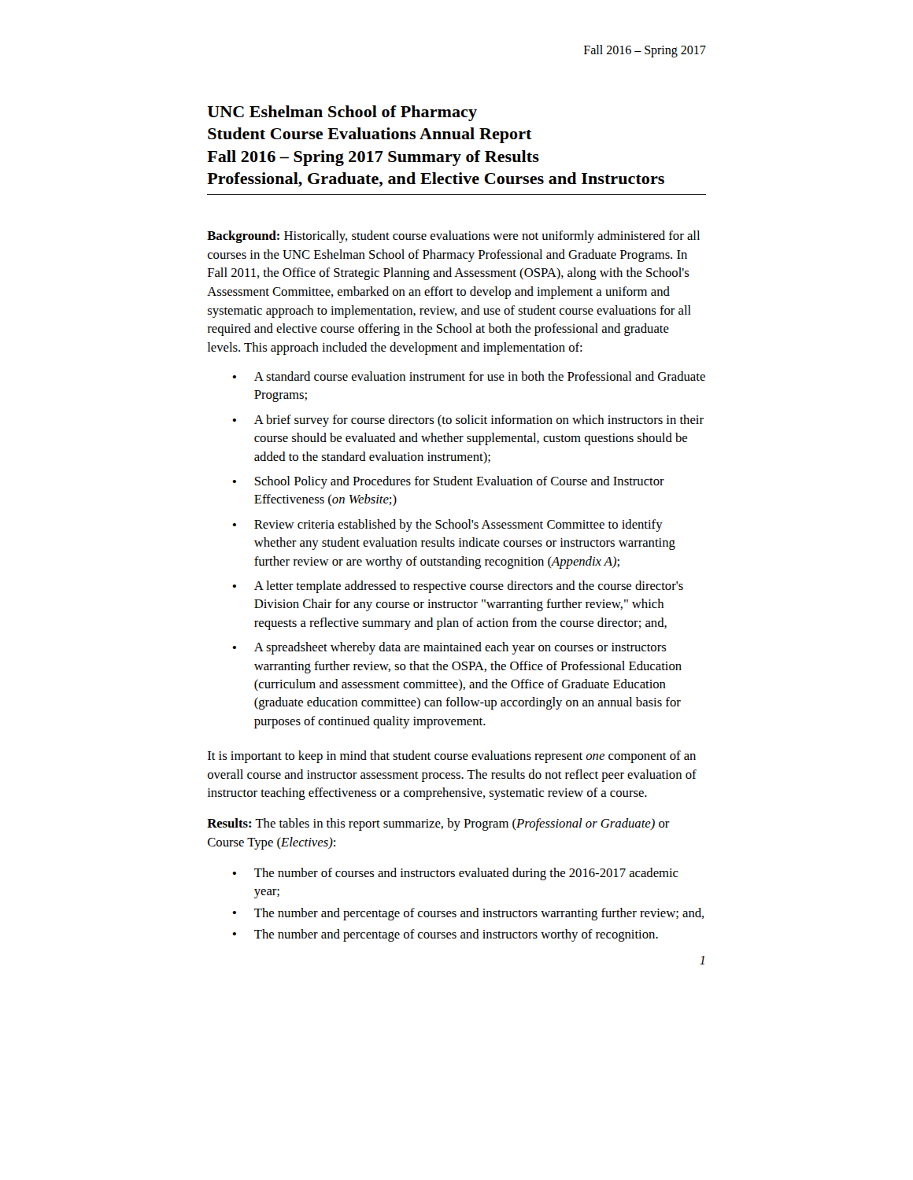Fall 2016 – Spring 2017
UNC Eshelman School of Pharmacy
Student Course Evaluations Annual Report
Fall 2016 – Spring 2017 Summary of Results
Professional, Graduate, and Elective Courses and Instructors
Background: Historically, student course evaluations were not uniformly administered for all courses in the UNC Eshelman School of Pharmacy Professional and Graduate Programs. In Fall 2011, the Office of Strategic Planning and Assessment (OSPA), along with the School's Assessment Committee, embarked on an effort to develop and implement a uniform and systematic approach to implementation, review, and use of student course evaluations for all required and elective course offering in the School at both the professional and graduate levels. This approach included the development and implementation of:
A standard course evaluation instrument for use in both the Professional and Graduate Programs;
A brief survey for course directors (to solicit information on which instructors in their course should be evaluated and whether supplemental, custom questions should be added to the standard evaluation instrument);
School Policy and Procedures for Student Evaluation of Course and Instructor Effectiveness (on Website;)
Review criteria established by the School's Assessment Committee to identify whether any student evaluation results indicate courses or instructors warranting further review or are worthy of outstanding recognition (Appendix A);
A letter template addressed to respective course directors and the course director's Division Chair for any course or instructor "warranting further review," which requests a reflective summary and plan of action from the course director; and,
A spreadsheet whereby data are maintained each year on courses or instructors warranting further review, so that the OSPA, the Office of Professional Education (curriculum and assessment committee), and the Office of Graduate Education (graduate education committee) can follow-up accordingly on an annual basis for purposes of continued quality improvement.
It is important to keep in mind that student course evaluations represent one component of an overall course and instructor assessment process. The results do not reflect peer evaluation of instructor teaching effectiveness or a comprehensive, systematic review of a course.
Results: The tables in this report summarize, by Program (Professional or Graduate) or Course Type (Electives):
The number of courses and instructors evaluated during the 2016-2017 academic year;
The number and percentage of courses and instructors warranting further review; and,
The number and percentage of courses and instructors worthy of recognition.
1